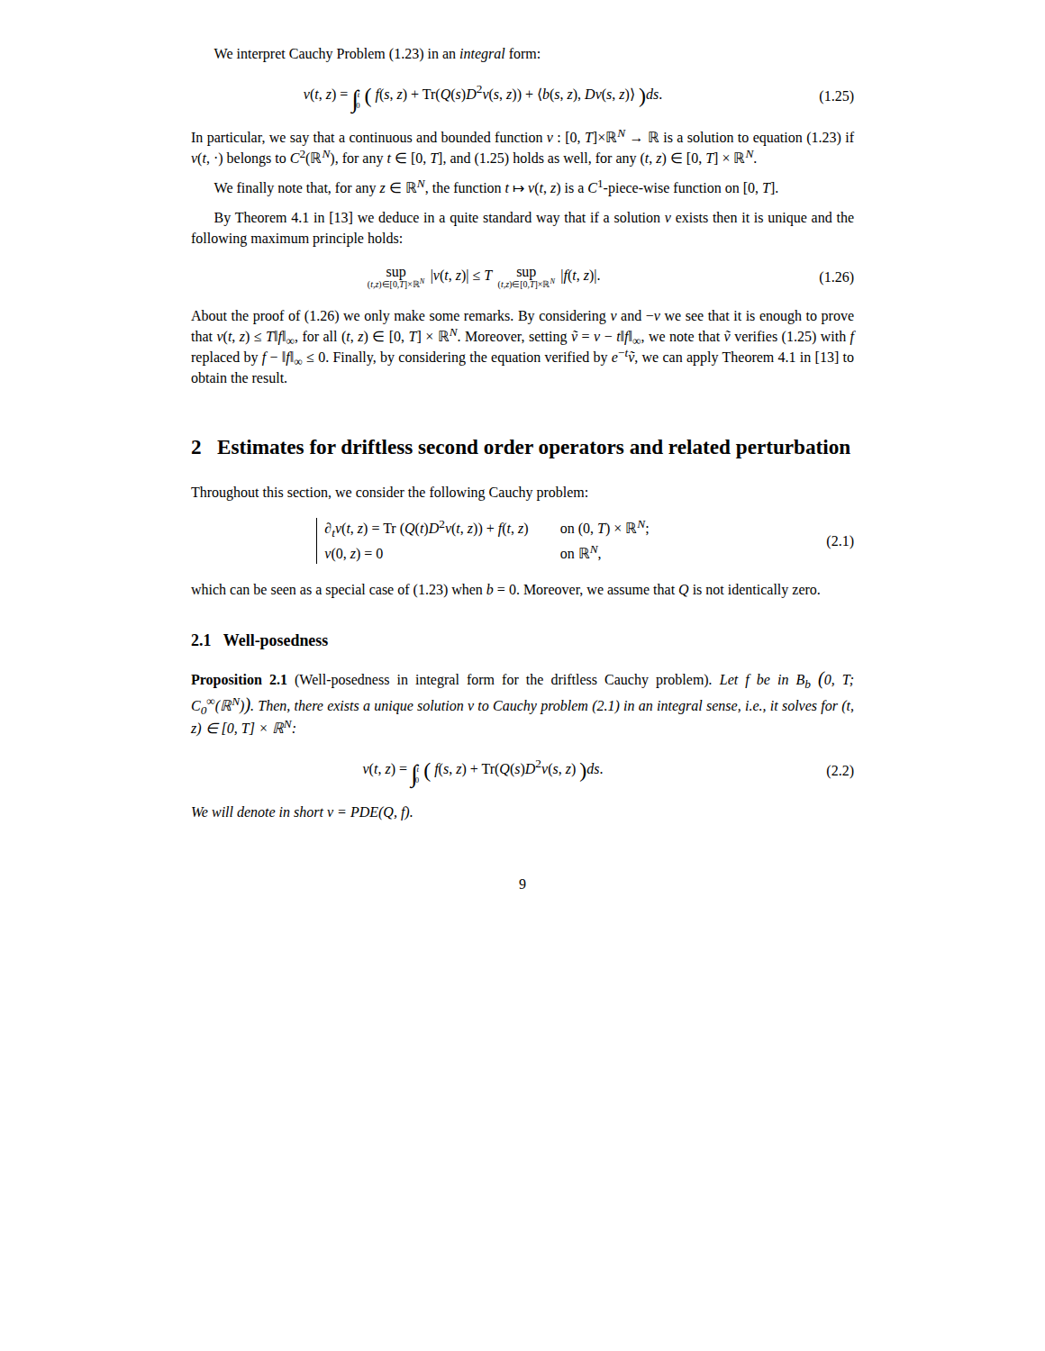We interpret Cauchy Problem (1.23) in an integral form:
v(t, z) = ∫0 t ( f(s, z) + Tr(Q(s)D2v(s, z)) + ⟨b(s, z), Dv(s, z)⟩ ) ds. (1.25)
In particular, we say that a continuous and bounded function v : [0, T]×ℝN → ℝ is a solution to equation (1.23) if v(t, ·) belongs to C2(ℝN), for any t ∈ [0, T], and (1.25) holds as well, for any (t, z) ∈ [0, T] × ℝN.
We finally note that, for any z ∈ ℝN, the function t ↦ v(t, z) is a C1-piece-wise function on [0, T].
By Theorem 4.1 in [13] we deduce in a quite standard way that if a solution v exists then it is unique and the following maximum principle holds:
sup(t,z)∈[0,T]×ℝN |v(t, z)| ≤ T sup(t,z)∈[0,T]×ℝN |f(t, z)|. (1.26)
About the proof of (1.26) we only make some remarks. By considering v and −v we see that it is enough to prove that v(t, z) ≤ T‖f‖∞, for all (t, z) ∈ [0, T] × ℝN. Moreover, setting ṽ = v − t‖f‖∞, we note that ṽ verifies (1.25) with f replaced by f − ‖f‖∞ ≤ 0. Finally, by considering the equation verified by e−tṽ, we can apply Theorem 4.1 in [13] to obtain the result.
2 Estimates for driftless second order operators and related perturbation
Throughout this section, we consider the following Cauchy problem:
∂tv(t, z) = Tr (Q(t)D2v(t, z)) + f(t, z) on (0, T) × ℝN; v(0, z) = 0 on ℝN, (2.1)
which can be seen as a special case of (1.23) when b = 0. Moreover, we assume that Q is not identically zero.
2.1 Well-posedness
Proposition 2.1 (Well-posedness in integral form for the driftless Cauchy problem). Let f be in Bb (0, T; C0∞(ℝN)). Then, there exists a unique solution v to Cauchy problem (2.1) in an integral sense, i.e., it solves for (t, z) ∈ [0, T] × ℝN:
v(t, z) = ∫0 t ( f(s, z) + Tr(Q(s)D2v(s, z) ) ds. (2.2)
We will denote in short v = PDE(Q, f).
9